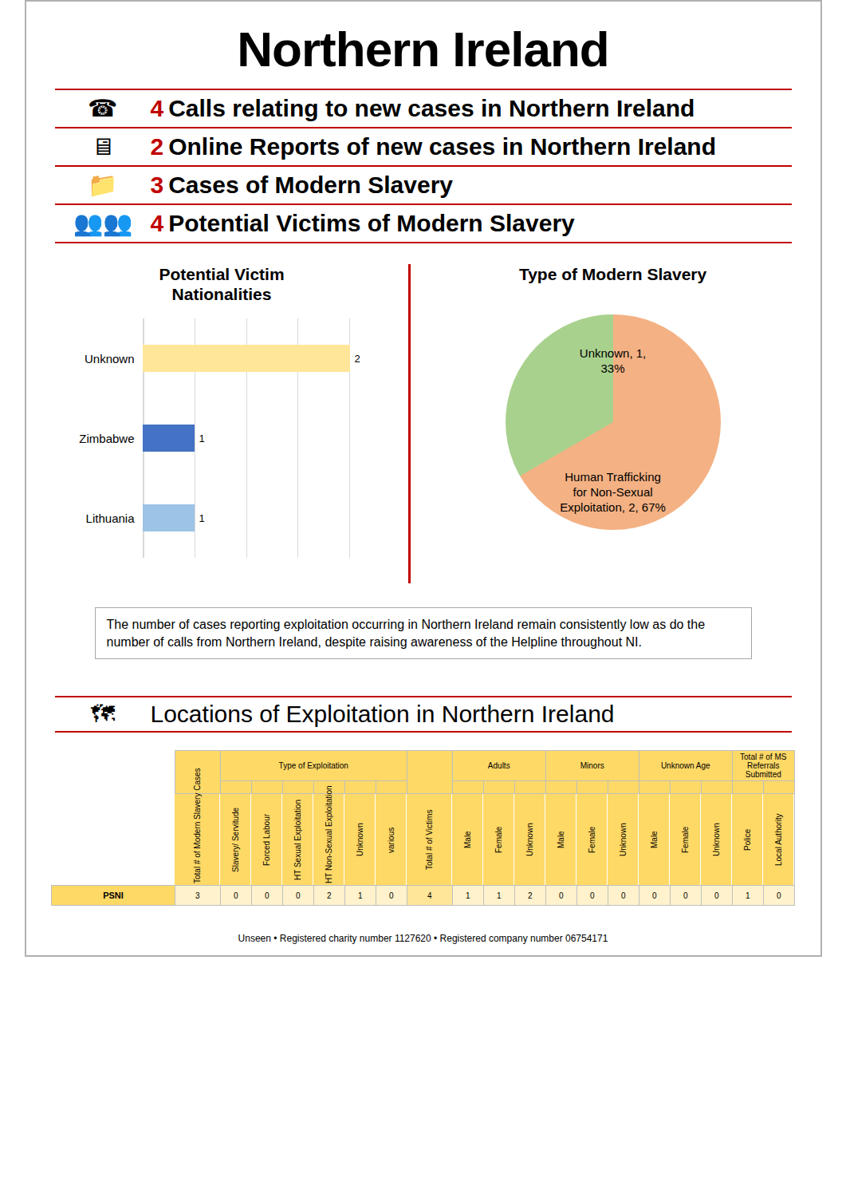Northern Ireland
☎
4 Calls relating to new cases in Northern Ireland
🖥
2 Online Reports of new cases in Northern Ireland
📁
3 Cases of Modern Slavery
👥👥
4 Potential Victims of Modern Slavery
Potential Victim
Nationalities
Unknown
2
Zimbabwe
1
Lithuania
1
Type of Modern Slavery
Unknown, 1,
33%
Human Trafficking
for Non-Sexual
Exploitation, 2, 67%
The number of cases reporting exploitation occurring in Northern Ireland remain consistently low as do the number of calls from Northern Ireland, despite raising awareness of the Helpline throughout NI.
🗺
Locations of Exploitation in Northern Ireland
| | | Type of Exploitation | | Adults | Minors | Unknown Age | Total # of MS Referrals Submitted |
| --- | --- | --- | --- | --- | --- | --- | --- |
| | Total # of Modern Slavery Cases | Slavery/ Servitude | Forced Labour | HT Sexual Exploitation | HT Non-Sexual Exploitation | Unknown | various | Total # of Victims | Male | Female | Unknown | Male | Female | Unknown | Male | Female | Unknown | Police | Local Authority |
| PSNI | 3 | 0 | 0 | 0 | 2 | 1 | 0 | 4 | 1 | 1 | 2 | 0 | 0 | 0 | 0 | 0 | 0 | 1 | 0 |
Unseen • Registered charity number 1127620 • Registered company number 06754171